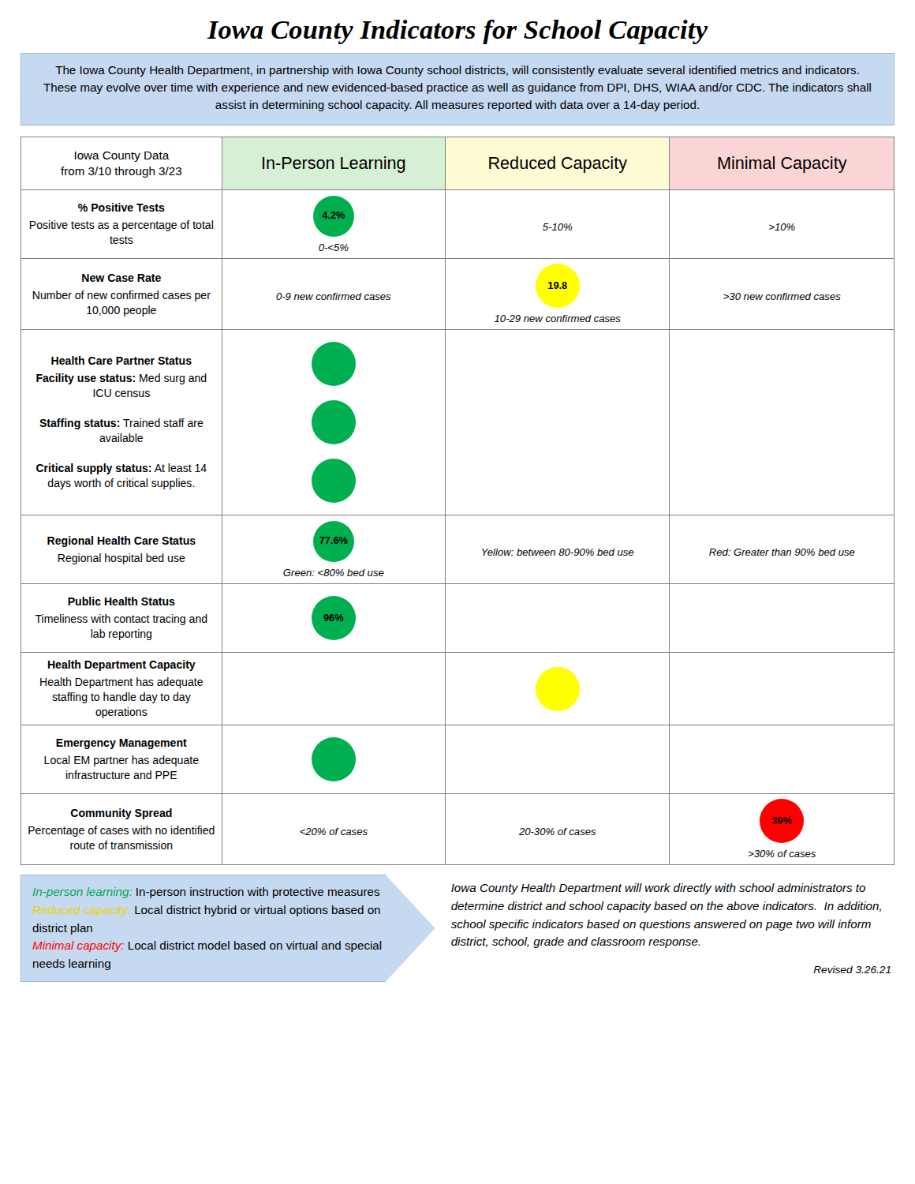Iowa County Indicators for School Capacity
The Iowa County Health Department, in partnership with Iowa County school districts, will consistently evaluate several identified metrics and indicators. These may evolve over time with experience and new evidenced-based practice as well as guidance from DPI, DHS, WIAA and/or CDC. The indicators shall assist in determining school capacity. All measures reported with data over a 14-day period.
| Iowa County Data from 3/10 through 3/23 | In-Person Learning | Reduced Capacity | Minimal Capacity |
| --- | --- | --- | --- |
| % Positive Tests Positive tests as a percentage of total tests | 4.2% 0-<5% | 5-10% | >10% |
| New Case Rate Number of new confirmed cases per 10,000 people | 0-9 new confirmed cases | 19.8 10-29 new confirmed cases | >30 new confirmed cases |
| Health Care Partner Status Facility use status: Med surg and ICU census Staffing status: Trained staff are available Critical supply status: At least 14 days worth of critical supplies. | | | |
| Regional Health Care Status Regional hospital bed use | 77.6% Green: <80% bed use | Yellow: between 80-90% bed use | Red: Greater than 90% bed use |
| Public Health Status Timeliness with contact tracing and lab reporting | 96% | | |
| Health Department Capacity Health Department has adequate staffing to handle day to day operations | | | |
| Emergency Management Local EM partner has adequate infrastructure and PPE | | | |
| Community Spread Percentage of cases with no identified route of transmission | <20% of cases | 20-30% of cases | 39% >30% of cases |
In-person learning: In-person instruction with protective measures
Reduced capacity: Local district hybrid or virtual options based on district plan
Minimal capacity: Local district model based on virtual and special needs learning
Iowa County Health Department will work directly with school administrators to determine district and school capacity based on the above indicators. In addition, school specific indicators based on questions answered on page two will inform district, school, grade and classroom response.
Revised 3.26.21